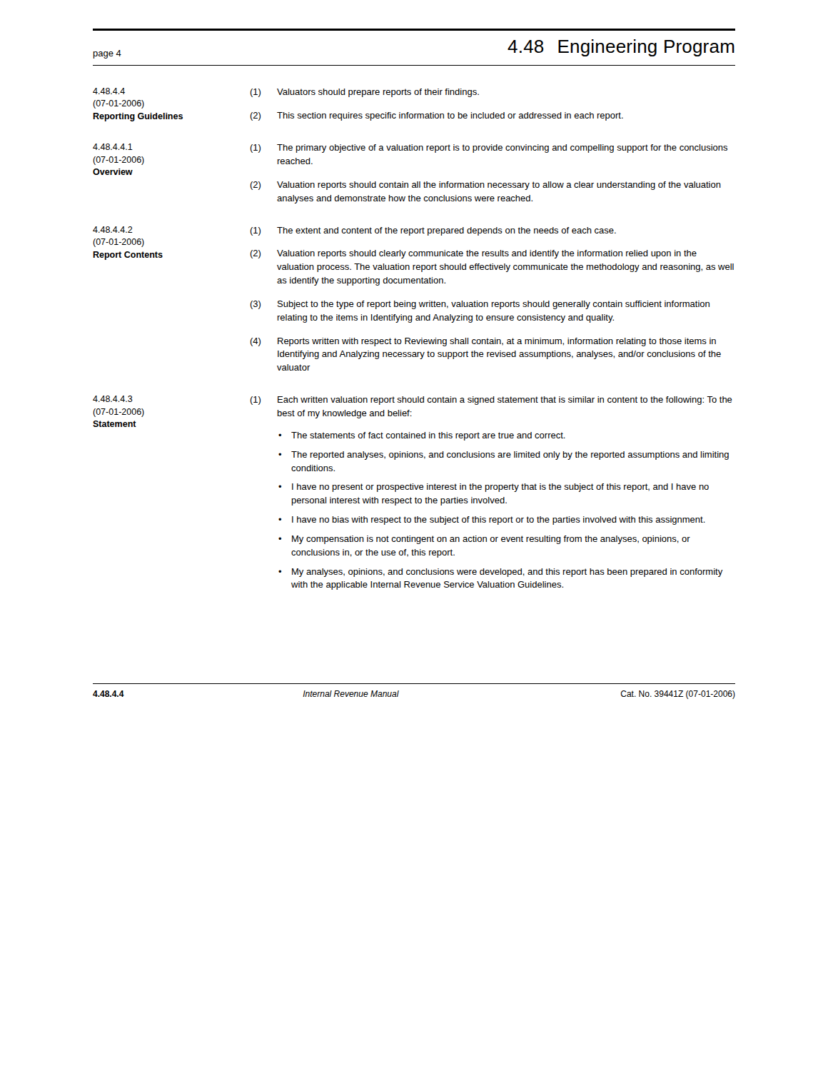page 4
4.48 Engineering Program
4.48.4.4
(07-01-2006)
Reporting Guidelines
(1)
Valuators should prepare reports of their findings.
(2)
This section requires specific information to be included or addressed in each report.
4.48.4.4.1
(07-01-2006)
Overview
(1)
The primary objective of a valuation report is to provide convincing and compelling support for the conclusions reached.
(2)
Valuation reports should contain all the information necessary to allow a clear understanding of the valuation analyses and demonstrate how the conclusions were reached.
4.48.4.4.2
(07-01-2006)
Report Contents
(1)
The extent and content of the report prepared depends on the needs of each case.
(2)
Valuation reports should clearly communicate the results and identify the information relied upon in the valuation process. The valuation report should effectively communicate the methodology and reasoning, as well as identify the supporting documentation.
(3)
Subject to the type of report being written, valuation reports should generally contain sufficient information relating to the items in Identifying and Analyzing to ensure consistency and quality.
(4)
Reports written with respect to Reviewing shall contain, at a minimum, information relating to those items in Identifying and Analyzing necessary to support the revised assumptions, analyses, and/or conclusions of the valuator
4.48.4.4.3
(07-01-2006)
Statement
(1)
Each written valuation report should contain a signed statement that is similar in content to the following: To the best of my knowledge and belief:
The statements of fact contained in this report are true and correct.
The reported analyses, opinions, and conclusions are limited only by the reported assumptions and limiting conditions.
I have no present or prospective interest in the property that is the subject of this report, and I have no personal interest with respect to the parties involved.
I have no bias with respect to the subject of this report or to the parties involved with this assignment.
My compensation is not contingent on an action or event resulting from the analyses, opinions, or conclusions in, or the use of, this report.
My analyses, opinions, and conclusions were developed, and this report has been prepared in conformity with the applicable Internal Revenue Service Valuation Guidelines.
4.48.4.4
Internal Revenue Manual
Cat. No. 39441Z (07-01-2006)